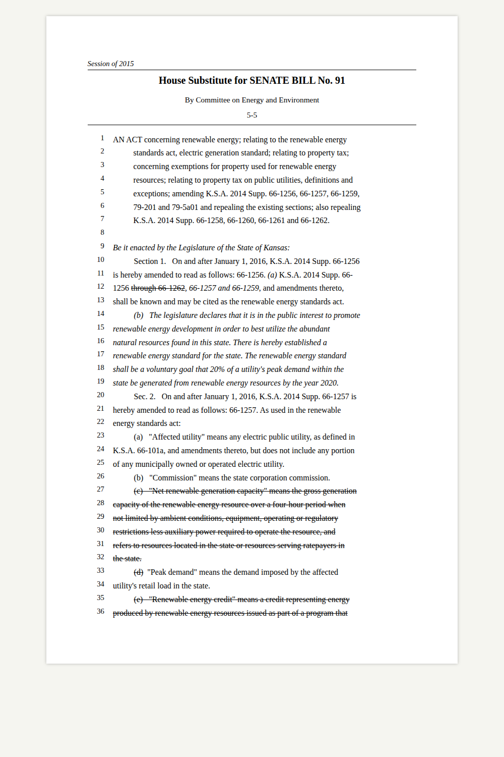Session of 2015
House Substitute for SENATE BILL No. 91
By Committee on Energy and Environment
5-5
| 1 | AN ACT concerning renewable energy; relating to the renewable energy |
| 2 | standards act, electric generation standard; relating to property tax; |
| 3 | concerning exemptions for property used for renewable energy |
| 4 | resources; relating to property tax on public utilities, definitions and |
| 5 | exceptions; amending K.S.A. 2014 Supp. 66-1256, 66-1257, 66-1259, |
| 6 | 79-201 and 79-5a01 and repealing the existing sections; also repealing |
| 7 | K.S.A. 2014 Supp. 66-1258, 66-1260, 66-1261 and 66-1262. |
| 8 | |
| 9 | Be it enacted by the Legislature of the State of Kansas: |
| 10 | Section 1. On and after January 1, 2016, K.S.A. 2014 Supp. 66-1256 |
| 11 | is hereby amended to read as follows: 66-1256. (a) K.S.A. 2014 Supp. 66- |
| 12 | 1256 through 66-1262 , 66-1257 and 66-1259 , and amendments thereto, |
| 13 | shall be known and may be cited as the renewable energy standards act. |
| 14 | (b) The legislature declares that it is in the public interest to promote |
| 15 | renewable energy development in order to best utilize the abundant |
| 16 | natural resources found in this state. There is hereby established a |
| 17 | renewable energy standard for the state. The renewable energy standard |
| 18 | shall be a voluntary goal that 20% of a utility's peak demand within the |
| 19 | state be generated from renewable energy resources by the year 2020. |
| 20 | Sec. 2. On and after January 1, 2016, K.S.A. 2014 Supp. 66-1257 is |
| 21 | hereby amended to read as follows: 66-1257. As used in the renewable |
| 22 | energy standards act: |
| 23 | (a) "Affected utility" means any electric public utility, as defined in |
| 24 | K.S.A. 66-101a, and amendments thereto, but does not include any portion |
| 25 | of any municipally owned or operated electric utility. |
| 26 | (b) "Commission" means the state corporation commission. |
| 27 | (c) "Net renewable generation capacity" means the gross generation |
| 28 | capacity of the renewable energy resource over a four-hour period when |
| 29 | not limited by ambient conditions, equipment, operating or regulatory |
| 30 | restrictions less auxiliary power required to operate the resource, and |
| 31 | refers to resources located in the state or resources serving ratepayers in |
| 32 | the state. |
| 33 | (d) "Peak demand" means the demand imposed by the affected |
| 34 | utility's retail load in the state. |
| 35 | (e) "Renewable energy credit" means a credit representing energy |
| 36 | produced by renewable energy resources issued as part of a program that |